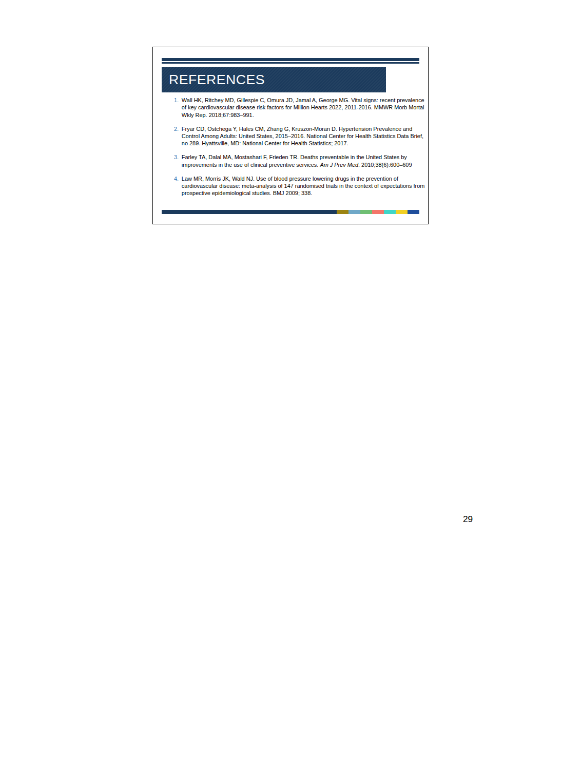REFERENCES
Wall HK, Ritchey MD, Gillespie C, Omura JD, Jamal A, George MG. Vital signs: recent prevalence of key cardiovascular disease risk factors for Million Hearts 2022, 2011-2016. MMWR Morb Mortal Wkly Rep. 2018;67:983–991.
Fryar CD, Ostchega Y, Hales CM, Zhang G, Kruszon-Moran D. Hypertension Prevalence and Control Among Adults: United States, 2015–2016. National Center for Health Statistics Data Brief, no 289. Hyattsville, MD: National Center for Health Statistics; 2017.
Farley TA, Dalal MA, Mostashari F, Frieden TR. Deaths preventable in the United States by improvements in the use of clinical preventive services. Am J Prev Med. 2010;38(6):600–609
Law MR, Morris JK, Wald NJ. Use of blood pressure lowering drugs in the prevention of cardiovascular disease: meta-analysis of 147 randomised trials in the context of expectations from prospective epidemiological studies. BMJ 2009; 338.
29